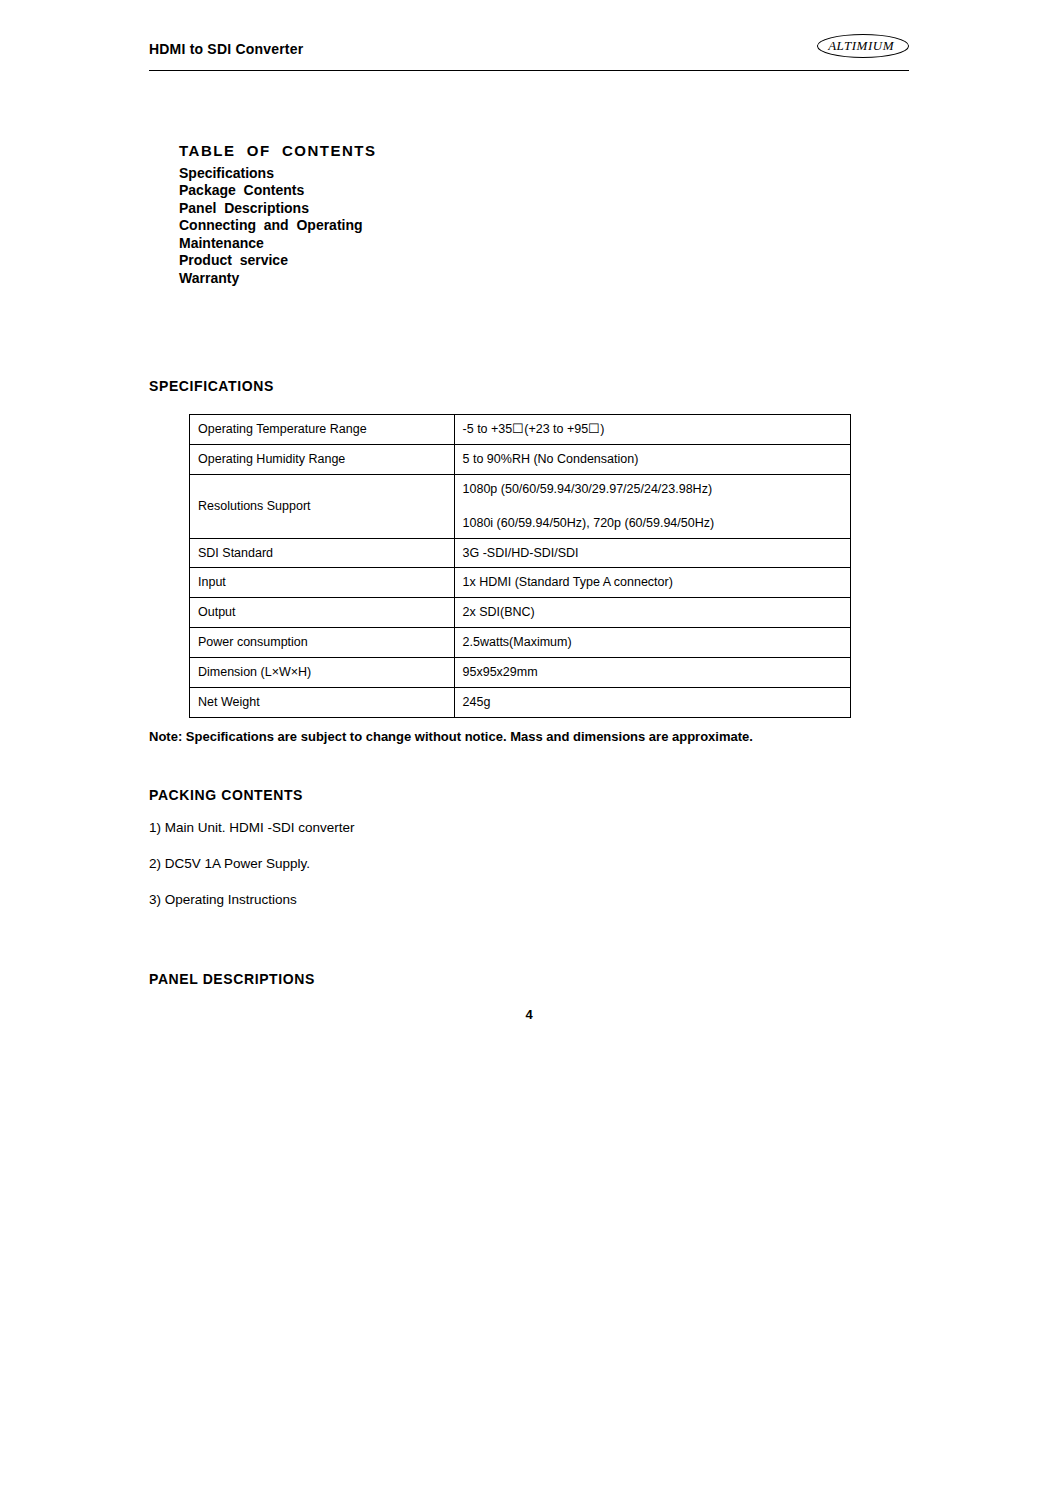HDMI to SDI Converter
ALTIMIUM
TABLE OF CONTENTS
Specifications
Package Contents
Panel Descriptions
Connecting and Operating
Maintenance
Product service
Warranty
SPECIFICATIONS
| Operating Temperature Range | -5 to +35☐(+23 to +95☐) |
| Operating Humidity Range | 5 to 90%RH (No Condensation) |
| Resolutions Support | 1080p (50/60/59.94/30/29.97/25/24/23.98Hz) 1080i (60/59.94/50Hz), 720p (60/59.94/50Hz) |
| SDI Standard | 3G -SDI/HD-SDI/SDI |
| Input | 1x HDMI (Standard Type A connector) |
| Output | 2x SDI(BNC) |
| Power consumption | 2.5watts(Maximum) |
| Dimension (L×W×H) | 95x95x29mm |
| Net Weight | 245g |
Note: Specifications are subject to change without notice. Mass and dimensions are approximate.
PACKING CONTENTS
1) Main Unit. HDMI -SDI converter
2) DC5V 1A Power Supply.
3) Operating Instructions
PANEL DESCRIPTIONS
4